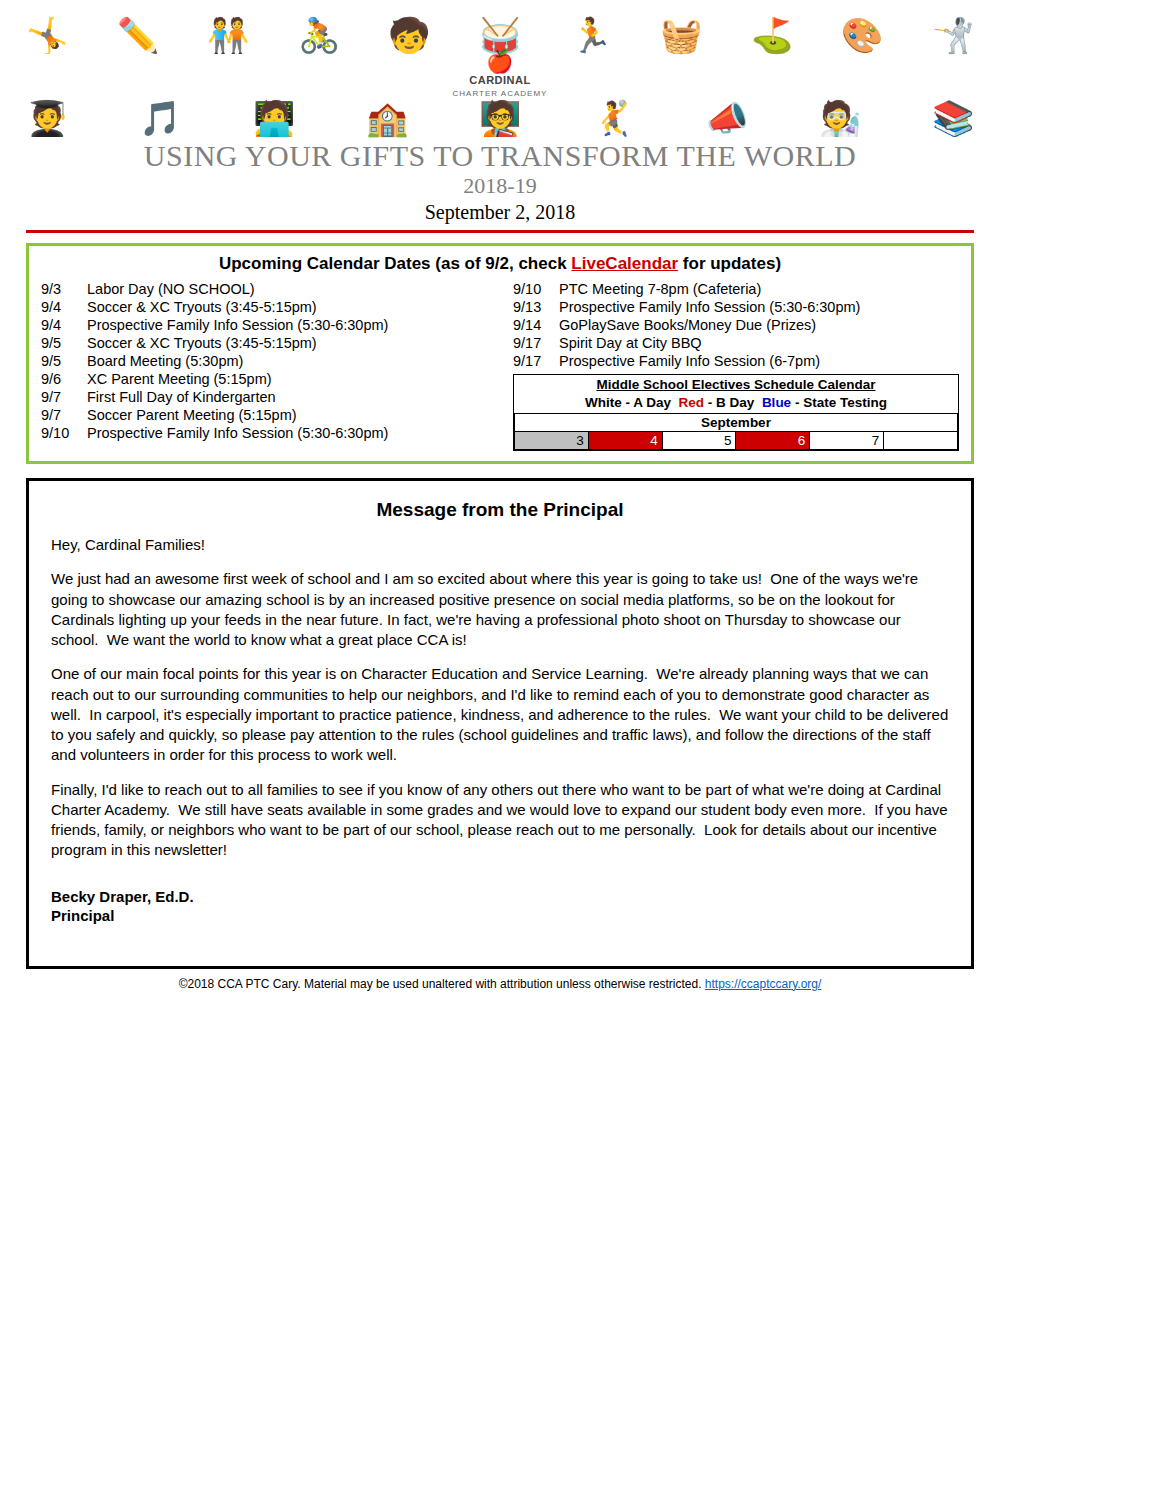🤸✏️🧑‍🤝‍🧑🚴🧒🥁🏃🧺⛳🎨🤺
🍎 CARDINAL
CHARTER ACADEMY
🧑‍🎓🎵🧑‍💻🏫🧑‍🏫🤾📣🧑‍🔬📚
USING YOUR GIFTS TO TRANSFORM THE WORLD
2018-19
September 2, 2018
Upcoming Calendar Dates (as of 9/2, check LiveCalendar for updates)
| 9/3 | Labor Day (NO SCHOOL) |
| 9/4 | Soccer & XC Tryouts (3:45-5:15pm) |
| 9/4 | Prospective Family Info Session (5:30-6:30pm) |
| 9/5 | Soccer & XC Tryouts (3:45-5:15pm) |
| 9/5 | Board Meeting (5:30pm) |
| 9/6 | XC Parent Meeting (5:15pm) |
| 9/7 | First Full Day of Kindergarten |
| 9/7 | Soccer Parent Meeting (5:15pm) |
| 9/10 | Prospective Family Info Session (5:30-6:30pm) |
| 9/10 | PTC Meeting 7-8pm (Cafeteria) |
| 9/13 | Prospective Family Info Session (5:30-6:30pm) |
| 9/14 | GoPlaySave Books/Money Due (Prizes) |
| 9/17 | Spirit Day at City BBQ |
| 9/17 | Prospective Family Info Session (6-7pm) |
Middle School Electives Schedule Calendar
White - A Day Red - B Day Blue - State Testing
| September |
| --- |
| 3 | 4 | 5 | 6 | 7 | |
Message from the Principal
Hey, Cardinal Families!
We just had an awesome first week of school and I am so excited about where this year is going to take us! One of the ways we're going to showcase our amazing school is by an increased positive presence on social media platforms, so be on the lookout for Cardinals lighting up your feeds in the near future. In fact, we're having a professional photo shoot on Thursday to showcase our school. We want the world to know what a great place CCA is!
One of our main focal points for this year is on Character Education and Service Learning. We're already planning ways that we can reach out to our surrounding communities to help our neighbors, and I'd like to remind each of you to demonstrate good character as well. In carpool, it's especially important to practice patience, kindness, and adherence to the rules. We want your child to be delivered to you safely and quickly, so please pay attention to the rules (school guidelines and traffic laws), and follow the directions of the staff and volunteers in order for this process to work well.
Finally, I'd like to reach out to all families to see if you know of any others out there who want to be part of what we're doing at Cardinal Charter Academy. We still have seats available in some grades and we would love to expand our student body even more. If you have friends, family, or neighbors who want to be part of our school, please reach out to me personally. Look for details about our incentive program in this newsletter!
Becky Draper, Ed.D.
Principal
©2018 CCA PTC Cary. Material may be used unaltered with attribution unless otherwise restricted. https://ccaptccary.org/